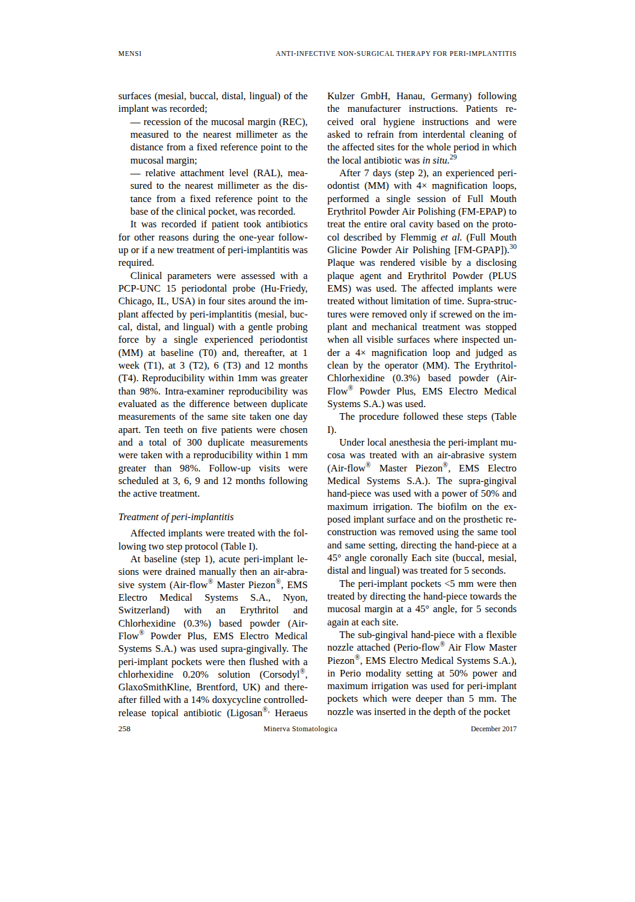Mensi Anti-infective non-surgical therapy for peri-implantitis
surfaces (mesial, buccal, distal, lingual) of the implant was recorded;
— recession of the mucosal margin (REC), measured to the nearest millimeter as the distance from a fixed reference point to the mucosal margin;
— relative attachment level (RAL), measured to the nearest millimeter as the distance from a fixed reference point to the base of the clinical pocket, was recorded.
It was recorded if patient took antibiotics for other reasons during the one-year follow-up or if a new treatment of peri-implantitis was required.
Clinical parameters were assessed with a PCP-UNC 15 periodontal probe (Hu-Friedy, Chicago, IL, USA) in four sites around the implant affected by peri-implantitis (mesial, buccal, distal, and lingual) with a gentle probing force by a single experienced periodontist (MM) at baseline (T0) and, thereafter, at 1 week (T1), at 3 (T2), 6 (T3) and 12 months (T4). Reproducibility within 1mm was greater than 98%. Intra-examiner reproducibility was evaluated as the difference between duplicate measurements of the same site taken one day apart. Ten teeth on five patients were chosen and a total of 300 duplicate measurements were taken with a reproducibility within 1 mm greater than 98%. Follow-up visits were scheduled at 3, 6, 9 and 12 months following the active treatment.
Treatment of peri-implantitis
Affected implants were treated with the following two step protocol (Table I).
At baseline (step 1), acute peri-implant lesions were drained manually then an air-abrasive system (Air-flow® Master Piezon®, EMS Electro Medical Systems S.A., Nyon, Switzerland) with an Erythritol and Chlorhexidine (0.3%) based powder (Air-Flow® Powder Plus, EMS Electro Medical Systems S.A.) was used supra-gingivally. The peri-implant pockets were then flushed with a chlorhexidine 0.20% solution (Corsodyl®, GlaxoSmithKline, Brentford, UK) and thereafter filled with a 14% doxycycline controlled-release topical antibiotic (Ligosan®, Heraeus Kulzer GmbH, Hanau, Germany) following the manufacturer instructions. Patients received oral hygiene instructions and were asked to refrain from interdental cleaning of the affected sites for the whole period in which the local antibiotic was in situ.29
After 7 days (step 2), an experienced periodontist (MM) with 4× magnification loops, performed a single session of Full Mouth Erythritol Powder Air Polishing (FM-EPAP) to treat the entire oral cavity based on the protocol described by Flemmig et al. (Full Mouth Glicine Powder Air Polishing [FM-GPAP]).30 Plaque was rendered visible by a disclosing plaque agent and Erythritol Powder (PLUS EMS) was used. The affected implants were treated without limitation of time. Supra-structures were removed only if screwed on the implant and mechanical treatment was stopped when all visible surfaces where inspected under a 4× magnification loop and judged as clean by the operator (MM). The Erythritol-Chlorhexidine (0.3%) based powder (Air-Flow® Powder Plus, EMS Electro Medical Systems S.A.) was used.
The procedure followed these steps (Table I).
Under local anesthesia the peri-implant mucosa was treated with an air-abrasive system (Air-flow® Master Piezon®, EMS Electro Medical Systems S.A.). The supra-gingival hand-piece was used with a power of 50% and maximum irrigation. The biofilm on the exposed implant surface and on the prosthetic reconstruction was removed using the same tool and same setting, directing the hand-piece at a 45° angle coronally Each site (buccal, mesial, distal and lingual) was treated for 5 seconds.
The peri-implant pockets <5 mm were then treated by directing the hand-piece towards the mucosal margin at a 45° angle, for 5 seconds again at each site.
The sub-gingival hand-piece with a flexible nozzle attached (Perio-flow® Air Flow Master Piezon®, EMS Electro Medical Systems S.A.), in Perio modality setting at 50% power and maximum irrigation was used for peri-implant pockets which were deeper than 5 mm. The nozzle was inserted in the depth of the pocket
258 Minerva Stomatologica December 2017